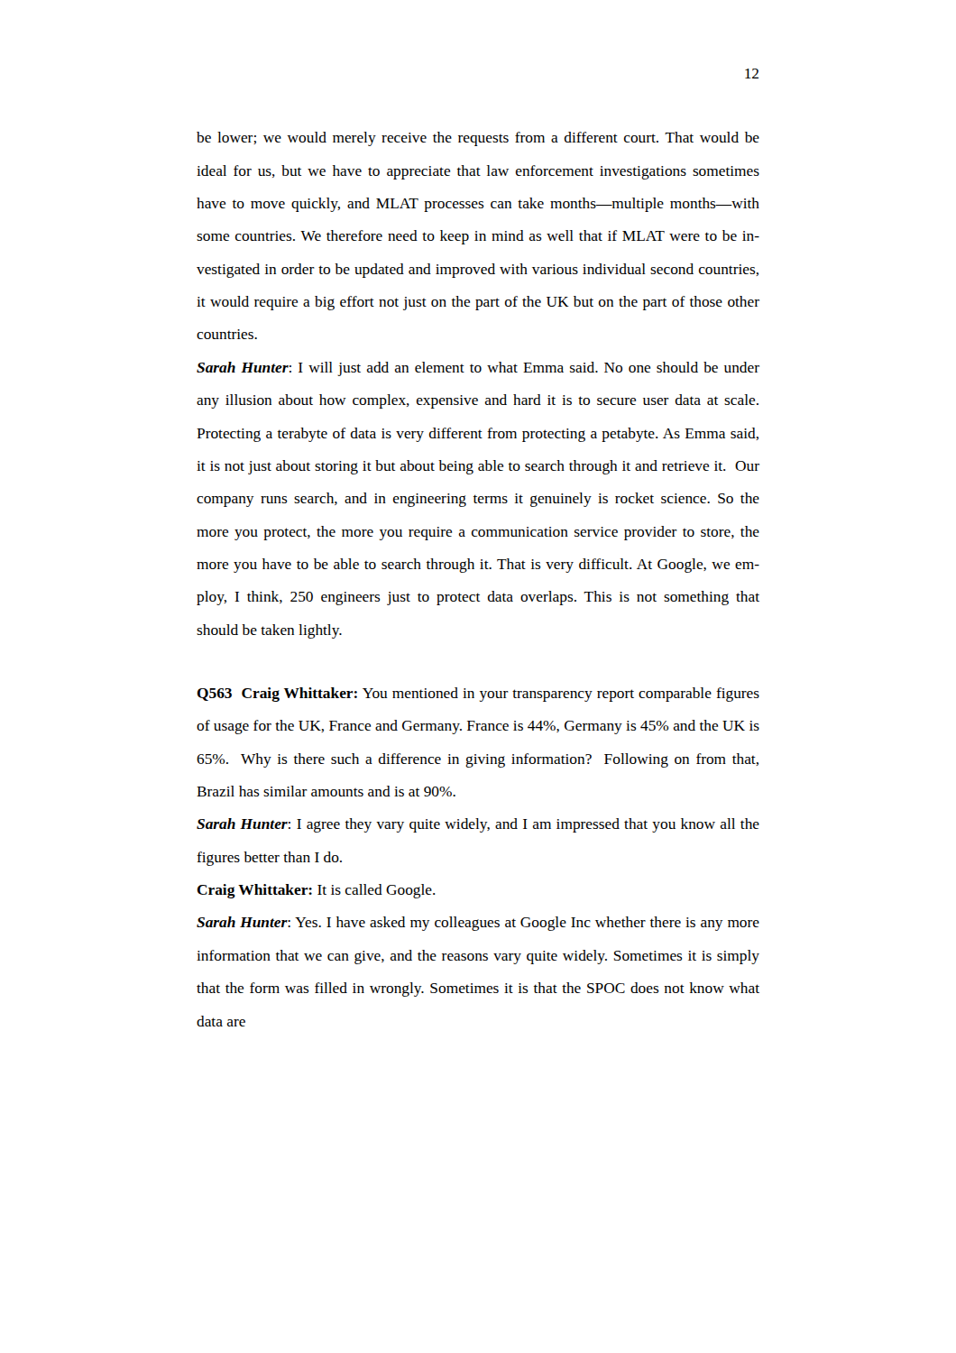12
be lower; we would merely receive the requests from a different court. That would be ideal for us, but we have to appreciate that law enforcement investigations sometimes have to move quickly, and MLAT processes can take months—multiple months—with some countries. We therefore need to keep in mind as well that if MLAT were to be investigated in order to be updated and improved with various individual second countries, it would require a big effort not just on the part of the UK but on the part of those other countries.
Sarah Hunter: I will just add an element to what Emma said. No one should be under any illusion about how complex, expensive and hard it is to secure user data at scale. Protecting a terabyte of data is very different from protecting a petabyte. As Emma said, it is not just about storing it but about being able to search through it and retrieve it. Our company runs search, and in engineering terms it genuinely is rocket science. So the more you protect, the more you require a communication service provider to store, the more you have to be able to search through it. That is very difficult. At Google, we employ, I think, 250 engineers just to protect data overlaps. This is not something that should be taken lightly.
Q563 Craig Whittaker: You mentioned in your transparency report comparable figures of usage for the UK, France and Germany. France is 44%, Germany is 45% and the UK is 65%. Why is there such a difference in giving information? Following on from that, Brazil has similar amounts and is at 90%.
Sarah Hunter: I agree they vary quite widely, and I am impressed that you know all the figures better than I do.
Craig Whittaker: It is called Google.
Sarah Hunter: Yes. I have asked my colleagues at Google Inc whether there is any more information that we can give, and the reasons vary quite widely. Sometimes it is simply that the form was filled in wrongly. Sometimes it is that the SPOC does not know what data are